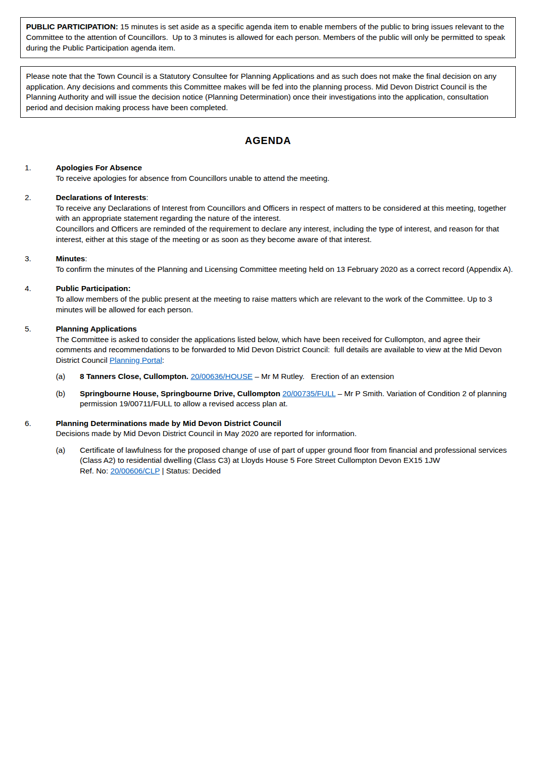PUBLIC PARTICIPATION: 15 minutes is set aside as a specific agenda item to enable members of the public to bring issues relevant to the Committee to the attention of Councillors. Up to 3 minutes is allowed for each person. Members of the public will only be permitted to speak during the Public Participation agenda item.
Please note that the Town Council is a Statutory Consultee for Planning Applications and as such does not make the final decision on any application. Any decisions and comments this Committee makes will be fed into the planning process. Mid Devon District Council is the Planning Authority and will issue the decision notice (Planning Determination) once their investigations into the application, consultation period and decision making process have been completed.
AGENDA
Apologies For Absence
To receive apologies for absence from Councillors unable to attend the meeting.
Declarations of Interests:
To receive any Declarations of Interest from Councillors and Officers in respect of matters to be considered at this meeting, together with an appropriate statement regarding the nature of the interest.
Councillors and Officers are reminded of the requirement to declare any interest, including the type of interest, and reason for that interest, either at this stage of the meeting or as soon as they become aware of that interest.
Minutes:
To confirm the minutes of the Planning and Licensing Committee meeting held on 13 February 2020 as a correct record (Appendix A).
Public Participation:
To allow members of the public present at the meeting to raise matters which are relevant to the work of the Committee. Up to 3 minutes will be allowed for each person.
Planning Applications
The Committee is asked to consider the applications listed below, which have been received for Cullompton, and agree their comments and recommendations to be forwarded to Mid Devon District Council: full details are available to view at the Mid Devon District Council Planning Portal:
8 Tanners Close, Cullompton. 20/00636/HOUSE – Mr M Rutley. Erection of an extension
Springbourne House, Springbourne Drive, Cullompton 20/00735/FULL – Mr P Smith. Variation of Condition 2 of planning permission 19/00711/FULL to allow a revised access plan at.
Planning Determinations made by Mid Devon District Council
Decisions made by Mid Devon District Council in May 2020 are reported for information.
Certificate of lawfulness for the proposed change of use of part of upper ground floor from financial and professional services (Class A2) to residential dwelling (Class C3) at Lloyds House 5 Fore Street Cullompton Devon EX15 1JW
Ref. No: 20/00606/CLP | Status: Decided